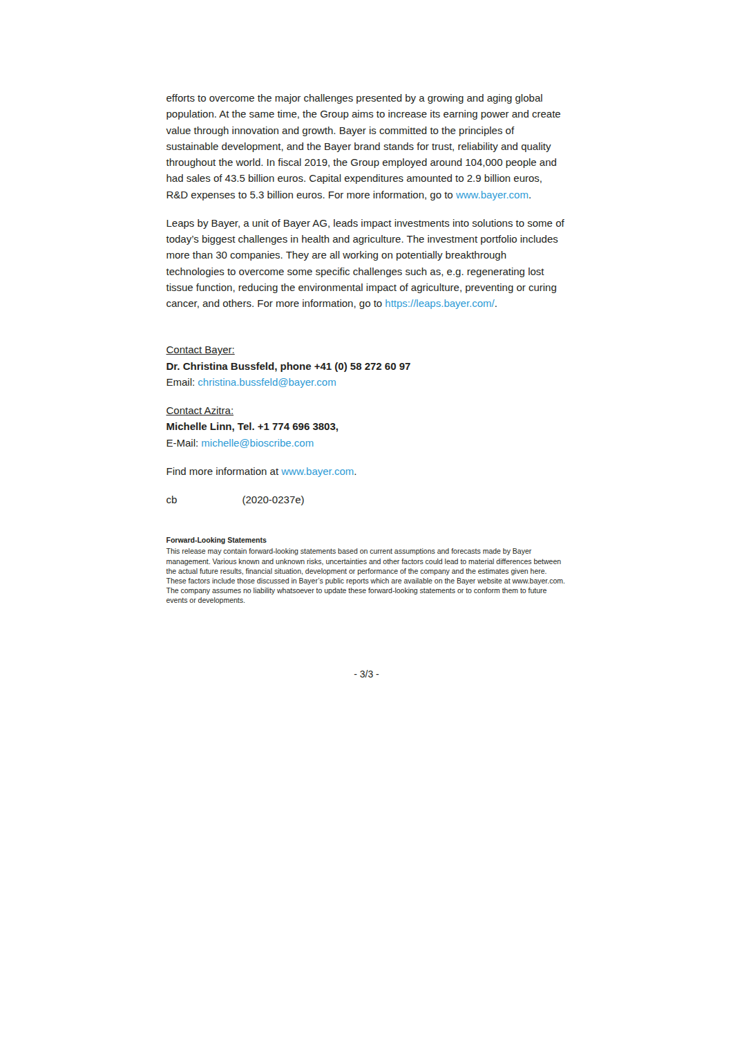efforts to overcome the major challenges presented by a growing and aging global population. At the same time, the Group aims to increase its earning power and create value through innovation and growth. Bayer is committed to the principles of sustainable development, and the Bayer brand stands for trust, reliability and quality throughout the world. In fiscal 2019, the Group employed around 104,000 people and had sales of 43.5 billion euros. Capital expenditures amounted to 2.9 billion euros, R&D expenses to 5.3 billion euros. For more information, go to www.bayer.com.
Leaps by Bayer, a unit of Bayer AG, leads impact investments into solutions to some of today’s biggest challenges in health and agriculture. The investment portfolio includes more than 30 companies. They are all working on potentially breakthrough technologies to overcome some specific challenges such as, e.g. regenerating lost tissue function, reducing the environmental impact of agriculture, preventing or curing cancer, and others. For more information, go to https://leaps.bayer.com/.
Contact Bayer:
Dr. Christina Bussfeld, phone +41 (0) 58 272 60 97
Email: christina.bussfeld@bayer.com
Contact Azitra:
Michelle Linn, Tel. +1 774 696 3803,
E-Mail: michelle@bioscribe.com
Find more information at www.bayer.com.
cb(2020-0237e)
Forward-Looking Statements This release may contain forward-looking statements based on current assumptions and forecasts made by Bayer management. Various known and unknown risks, uncertainties and other factors could lead to material differences between the actual future results, financial situation, development or performance of the company and the estimates given here. These factors include those discussed in Bayer’s public reports which are available on the Bayer website at www.bayer.com. The company assumes no liability whatsoever to update these forward-looking statements or to conform them to future events or developments.
- 3/3 -